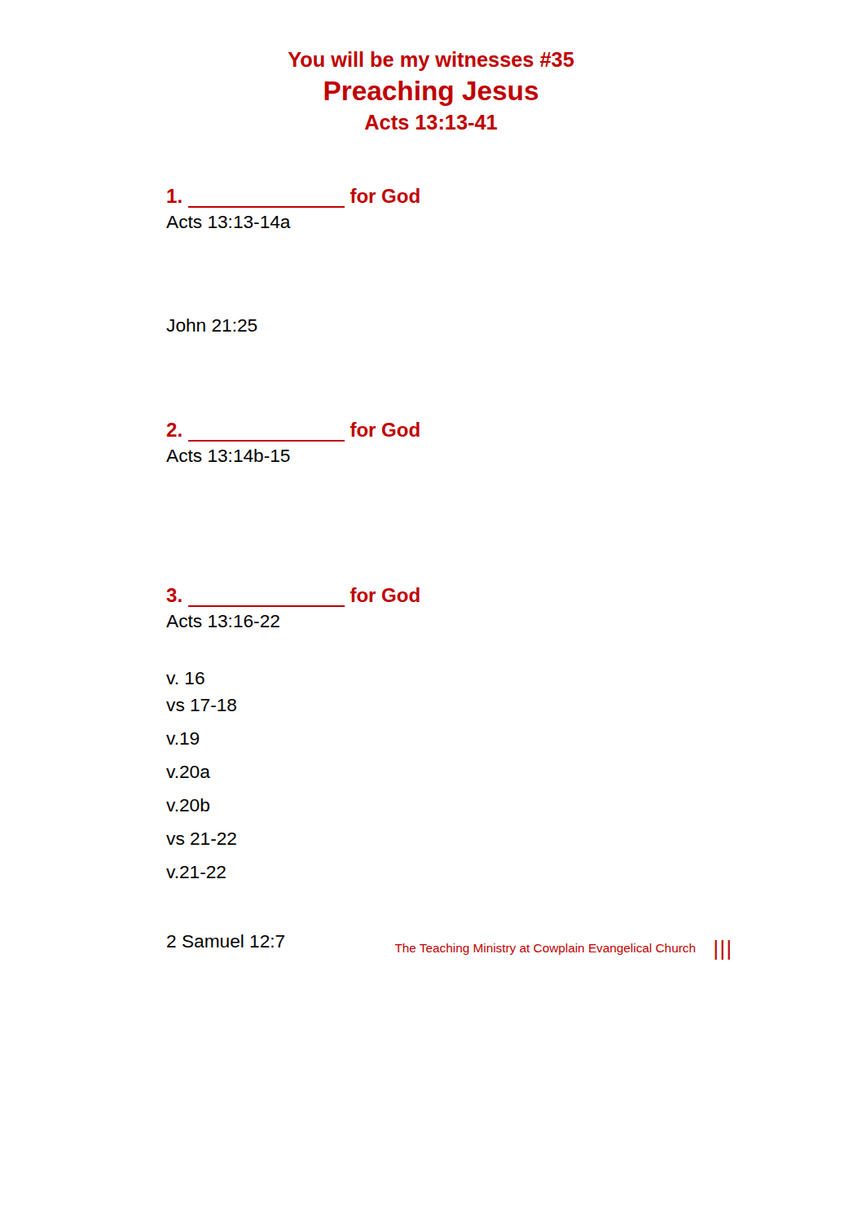You will be my witnesses #35
Preaching Jesus
Acts 13:13-41
1. for God
Acts 13:13-14a
John 21:25
2. for God
Acts 13:14b-15
3. for God
Acts 13:16-22
v. 16
vs 17-18
v.19
v.20a
v.20b
vs 21-22
v.21-22
2 Samuel 12:7
The Teaching Ministry at Cowplain Evangelical Church
|||